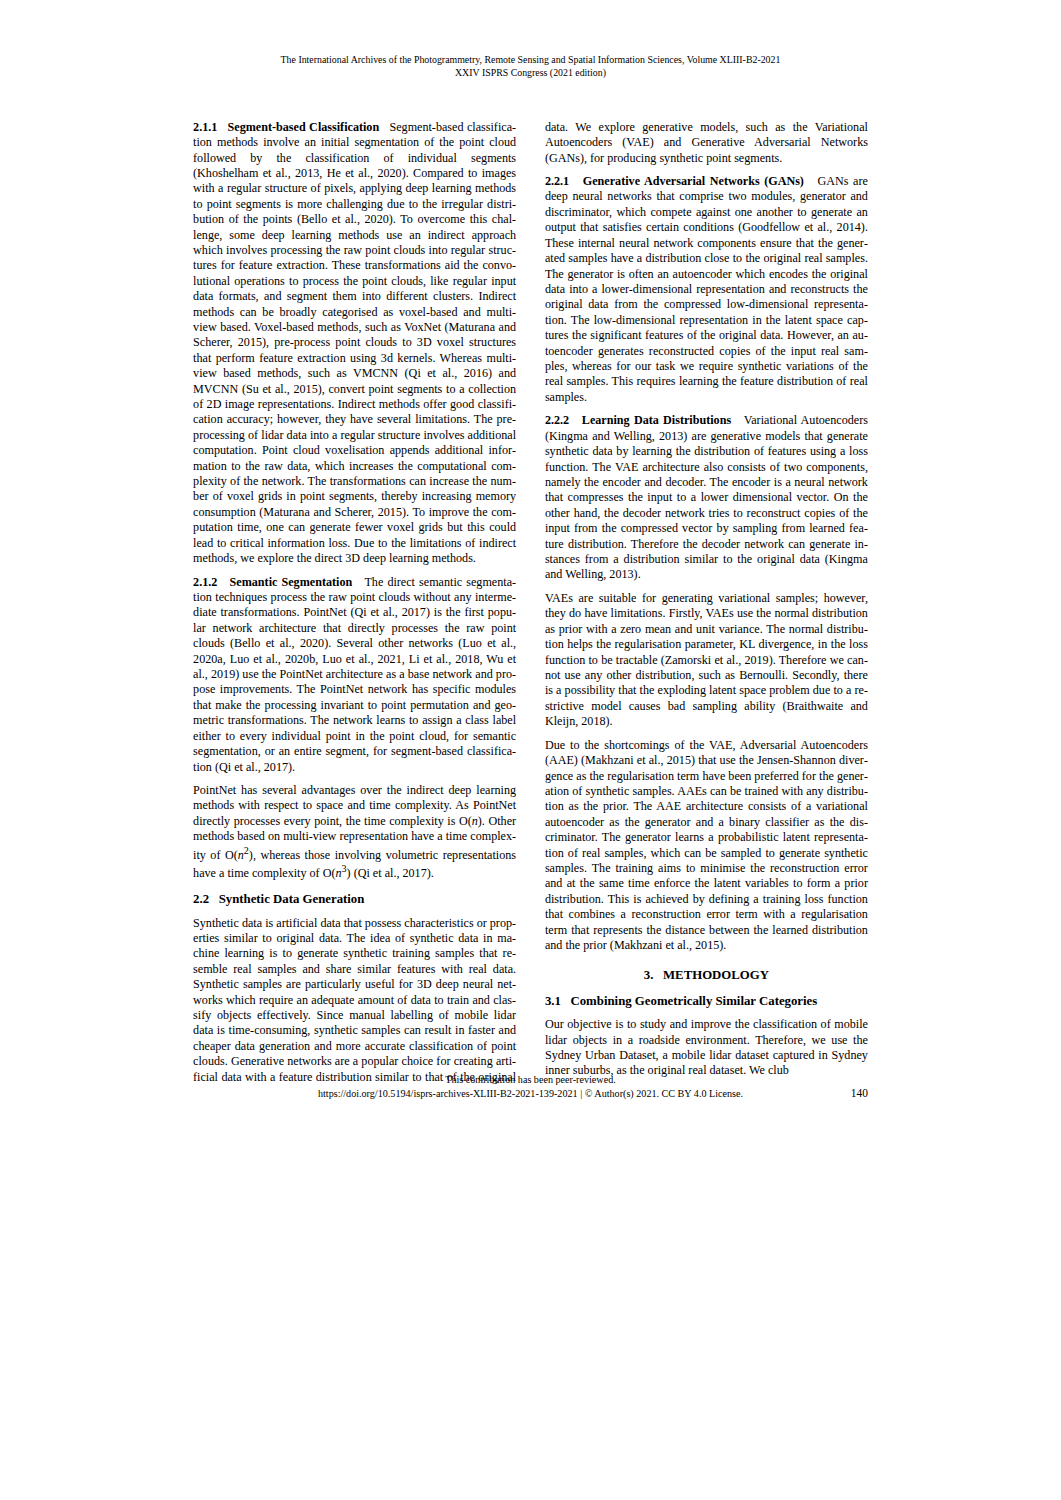The International Archives of the Photogrammetry, Remote Sensing and Spatial Information Sciences, Volume XLIII-B2-2021
XXIV ISPRS Congress (2021 edition)
2.1.1 Segment-based Classification Segment-based classification methods involve an initial segmentation of the point cloud followed by the classification of individual segments (Khoshelham et al., 2013, He et al., 2020). Compared to images with a regular structure of pixels, applying deep learning methods to point segments is more challenging due to the irregular distribution of the points (Bello et al., 2020). To overcome this challenge, some deep learning methods use an indirect approach which involves processing the raw point clouds into regular structures for feature extraction. These transformations aid the convolutional operations to process the point clouds, like regular input data formats, and segment them into different clusters. Indirect methods can be broadly categorised as voxel-based and multi-view based. Voxel-based methods, such as VoxNet (Maturana and Scherer, 2015), pre-process point clouds to 3D voxel structures that perform feature extraction using 3d kernels. Whereas multi-view based methods, such as VMCNN (Qi et al., 2016) and MVCNN (Su et al., 2015), convert point segments to a collection of 2D image representations. Indirect methods offer good classification accuracy; however, they have several limitations. The pre-processing of lidar data into a regular structure involves additional computation. Point cloud voxelisation appends additional information to the raw data, which increases the computational complexity of the network. The transformations can increase the number of voxel grids in point segments, thereby increasing memory consumption (Maturana and Scherer, 2015). To improve the computation time, one can generate fewer voxel grids but this could lead to critical information loss. Due to the limitations of indirect methods, we explore the direct 3D deep learning methods.
2.1.2 Semantic Segmentation The direct semantic segmentation techniques process the raw point clouds without any intermediate transformations. PointNet (Qi et al., 2017) is the first popular network architecture that directly processes the raw point clouds (Bello et al., 2020). Several other networks (Luo et al., 2020a, Luo et al., 2020b, Luo et al., 2021, Li et al., 2018, Wu et al., 2019) use the PointNet architecture as a base network and propose improvements. The PointNet network has specific modules that make the processing invariant to point permutation and geometric transformations. The network learns to assign a class label either to every individual point in the point cloud, for semantic segmentation, or an entire segment, for segment-based classification (Qi et al., 2017).
PointNet has several advantages over the indirect deep learning methods with respect to space and time complexity. As PointNet directly processes every point, the time complexity is O(n). Other methods based on multi-view representation have a time complexity of O(n2), whereas those involving volumetric representations have a time complexity of O(n3) (Qi et al., 2017).
2.2 Synthetic Data Generation
Synthetic data is artificial data that possess characteristics or properties similar to original data. The idea of synthetic data in machine learning is to generate synthetic training samples that resemble real samples and share similar features with real data. Synthetic samples are particularly useful for 3D deep neural networks which require an adequate amount of data to train and classify objects effectively. Since manual labelling of mobile lidar data is time-consuming, synthetic samples can result in faster and cheaper data generation and more accurate classification of point clouds. Generative networks are a popular choice for creating artificial data with a feature distribution similar to that of the original data. We explore generative models, such as the Variational Autoencoders (VAE) and Generative Adversarial Networks (GANs), for producing synthetic point segments.
2.2.1 Generative Adversarial Networks (GANs) GANs are deep neural networks that comprise two modules, generator and discriminator, which compete against one another to generate an output that satisfies certain conditions (Goodfellow et al., 2014). These internal neural network components ensure that the generated samples have a distribution close to the original real samples. The generator is often an autoencoder which encodes the original data into a lower-dimensional representation and reconstructs the original data from the compressed low-dimensional representation. The low-dimensional representation in the latent space captures the significant features of the original data. However, an autoencoder generates reconstructed copies of the input real samples, whereas for our task we require synthetic variations of the real samples. This requires learning the feature distribution of real samples.
2.2.2 Learning Data Distributions Variational Autoencoders (Kingma and Welling, 2013) are generative models that generate synthetic data by learning the distribution of features using a loss function. The VAE architecture also consists of two components, namely the encoder and decoder. The encoder is a neural network that compresses the input to a lower dimensional vector. On the other hand, the decoder network tries to reconstruct copies of the input from the compressed vector by sampling from learned feature distribution. Therefore the decoder network can generate instances from a distribution similar to the original data (Kingma and Welling, 2013).
VAEs are suitable for generating variational samples; however, they do have limitations. Firstly, VAEs use the normal distribution as prior with a zero mean and unit variance. The normal distribution helps the regularisation parameter, KL divergence, in the loss function to be tractable (Zamorski et al., 2019). Therefore we cannot use any other distribution, such as Bernoulli. Secondly, there is a possibility that the exploding latent space problem due to a restrictive model causes bad sampling ability (Braithwaite and Kleijn, 2018).
Due to the shortcomings of the VAE, Adversarial Autoencoders (AAE) (Makhzani et al., 2015) that use the Jensen-Shannon divergence as the regularisation term have been preferred for the generation of synthetic samples. AAEs can be trained with any distribution as the prior. The AAE architecture consists of a variational autoencoder as the generator and a binary classifier as the discriminator. The generator learns a probabilistic latent representation of real samples, which can be sampled to generate synthetic samples. The training aims to minimise the reconstruction error and at the same time enforce the latent variables to form a prior distribution. This is achieved by defining a training loss function that combines a reconstruction error term with a regularisation term that represents the distance between the learned distribution and the prior (Makhzani et al., 2015).
3. METHODOLOGY
3.1 Combining Geometrically Similar Categories
Our objective is to study and improve the classification of mobile lidar objects in a roadside environment. Therefore, we use the Sydney Urban Dataset, a mobile lidar dataset captured in Sydney inner suburbs, as the original real dataset. We club
This contribution has been peer-reviewed.
https://doi.org/10.5194/isprs-archives-XLIII-B2-2021-139-2021 | © Author(s) 2021. CC BY 4.0 License. 140